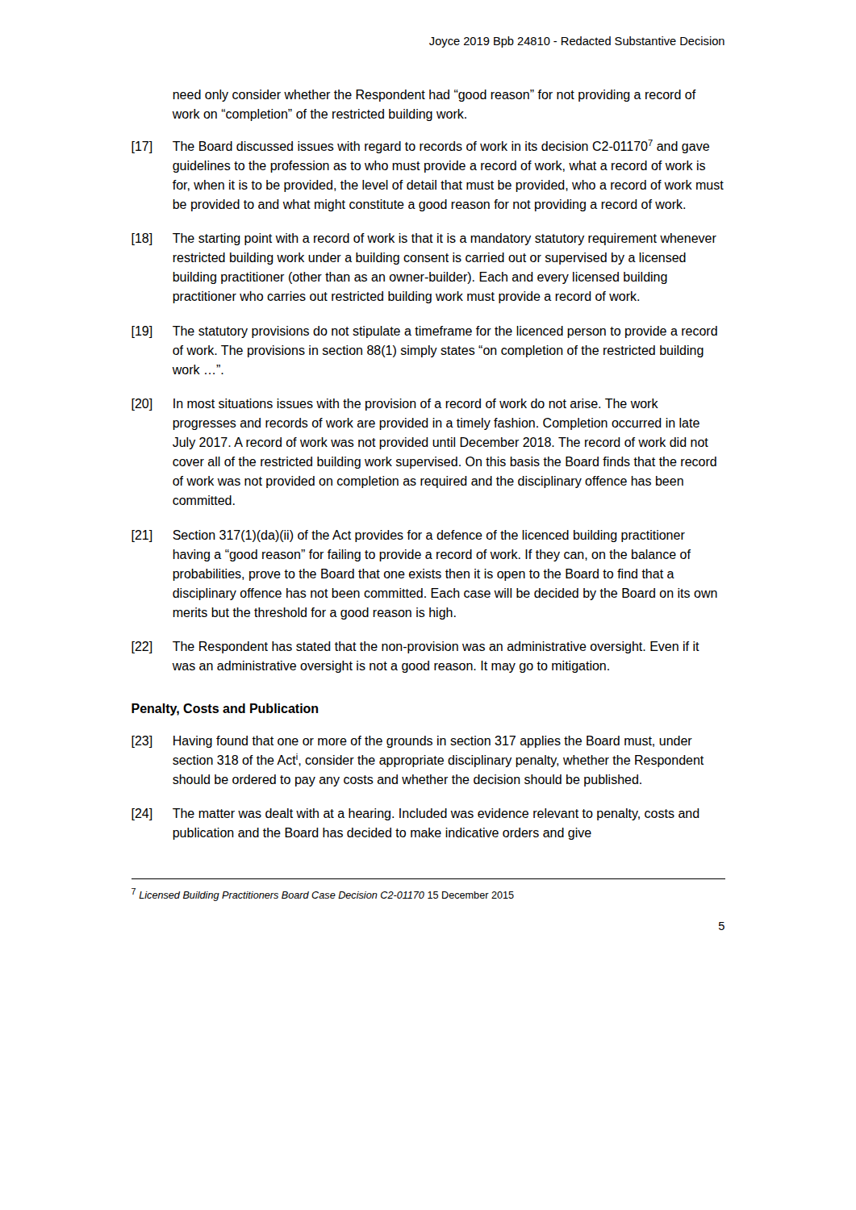Joyce 2019 Bpb 24810 - Redacted Substantive Decision
need only consider whether the Respondent had “good reason” for not providing a record of work on “completion” of the restricted building work.
[17] The Board discussed issues with regard to records of work in its decision C2-011707 and gave guidelines to the profession as to who must provide a record of work, what a record of work is for, when it is to be provided, the level of detail that must be provided, who a record of work must be provided to and what might constitute a good reason for not providing a record of work.
[18] The starting point with a record of work is that it is a mandatory statutory requirement whenever restricted building work under a building consent is carried out or supervised by a licensed building practitioner (other than as an owner-builder). Each and every licensed building practitioner who carries out restricted building work must provide a record of work.
[19] The statutory provisions do not stipulate a timeframe for the licenced person to provide a record of work. The provisions in section 88(1) simply states “on completion of the restricted building work …”.
[20] In most situations issues with the provision of a record of work do not arise. The work progresses and records of work are provided in a timely fashion. Completion occurred in late July 2017. A record of work was not provided until December 2018. The record of work did not cover all of the restricted building work supervised. On this basis the Board finds that the record of work was not provided on completion as required and the disciplinary offence has been committed.
[21] Section 317(1)(da)(ii) of the Act provides for a defence of the licenced building practitioner having a “good reason” for failing to provide a record of work. If they can, on the balance of probabilities, prove to the Board that one exists then it is open to the Board to find that a disciplinary offence has not been committed. Each case will be decided by the Board on its own merits but the threshold for a good reason is high.
[22] The Respondent has stated that the non-provision was an administrative oversight. Even if it was an administrative oversight is not a good reason. It may go to mitigation.
Penalty, Costs and Publication
[23] Having found that one or more of the grounds in section 317 applies the Board must, under section 318 of the Acti, consider the appropriate disciplinary penalty, whether the Respondent should be ordered to pay any costs and whether the decision should be published.
[24] The matter was dealt with at a hearing. Included was evidence relevant to penalty, costs and publication and the Board has decided to make indicative orders and give
7 Licensed Building Practitioners Board Case Decision C2-01170 15 December 2015
5